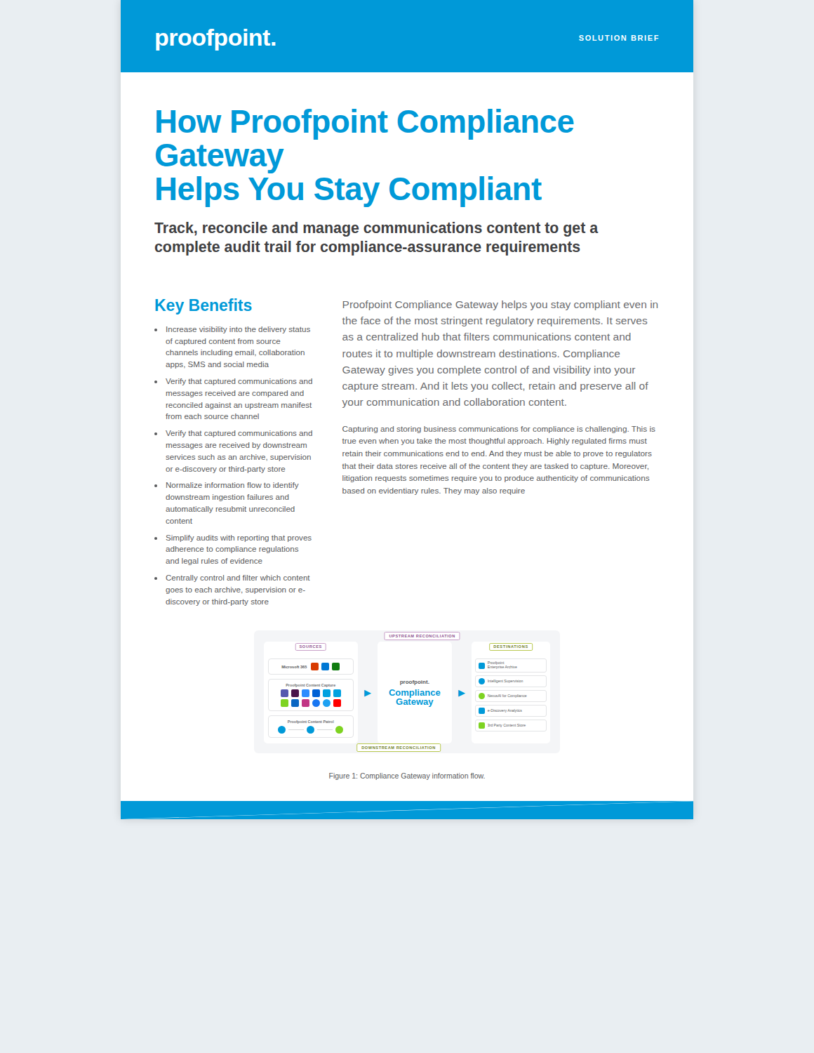proofpoint.
SOLUTION BRIEF
How Proofpoint Compliance Gateway
Helps You Stay Compliant
Track, reconcile and manage communications content to get a complete audit trail for compliance-assurance requirements
Key Benefits
Increase visibility into the delivery status of captured content from source channels including email, collaboration apps, SMS and social media
Verify that captured communications and messages received are compared and reconciled against an upstream manifest from each source channel
Verify that captured communications and messages are received by downstream services such as an archive, supervision or e-discovery or third-party store
Normalize information flow to identify downstream ingestion failures and automatically resubmit unreconciled content
Simplify audits with reporting that proves adherence to compliance regulations and legal rules of evidence
Centrally control and filter which content goes to each archive, supervision or e-discovery or third-party store
Proofpoint Compliance Gateway helps you stay compliant even in the face of the most stringent regulatory requirements. It serves as a centralized hub that filters communications content and routes it to multiple downstream destinations. Compliance Gateway gives you complete control of and visibility into your capture stream. And it lets you collect, retain and preserve all of your communication and collaboration content.
Capturing and storing business communications for compliance is challenging. This is true even when you take the most thoughtful approach. Highly regulated firms must retain their communications end to end. And they must be able to prove to regulators that their data stores receive all of the content they are tasked to capture. Moreover, litigation requests sometimes require you to produce authenticity of communications based on evidentiary rules. They may also require
UPSTREAM RECONCILIATION
SOURCES
Microsoft 365
Proofpoint Content Capture
Proofpoint Content Patrol
▶
proofpoint.
Compliance
Gateway
▶
DESTINATIONS
Proofpoint
Enterprise Archive
Intelligent Supervision
NexusAI for Compliance
e-Discovery Analytics
3rd Party Content Store
DOWNSTREAM RECONCILIATION
Figure 1: Compliance Gateway information flow.